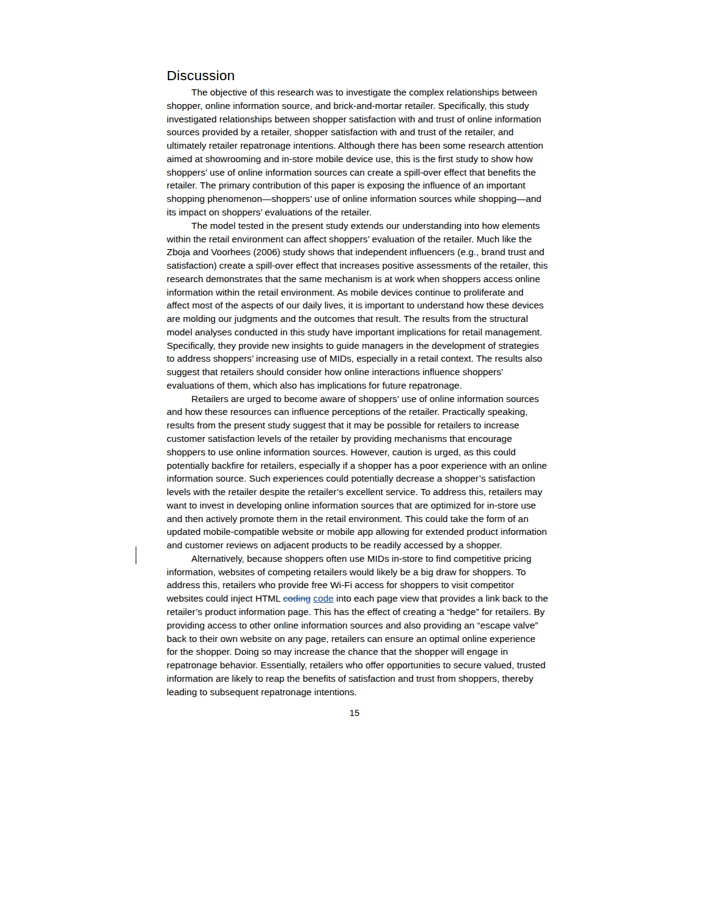Discussion
The objective of this research was to investigate the complex relationships between shopper, online information source, and brick-and-mortar retailer. Specifically, this study investigated relationships between shopper satisfaction with and trust of online information sources provided by a retailer, shopper satisfaction with and trust of the retailer, and ultimately retailer repatronage intentions. Although there has been some research attention aimed at showrooming and in-store mobile device use, this is the first study to show how shoppers’ use of online information sources can create a spill-over effect that benefits the retailer. The primary contribution of this paper is exposing the influence of an important shopping phenomenon—shoppers’ use of online information sources while shopping—and its impact on shoppers’ evaluations of the retailer.
The model tested in the present study extends our understanding into how elements within the retail environment can affect shoppers’ evaluation of the retailer. Much like the Zboja and Voorhees (2006) study shows that independent influencers (e.g., brand trust and satisfaction) create a spill-over effect that increases positive assessments of the retailer, this research demonstrates that the same mechanism is at work when shoppers access online information within the retail environment. As mobile devices continue to proliferate and affect most of the aspects of our daily lives, it is important to understand how these devices are molding our judgments and the outcomes that result. The results from the structural model analyses conducted in this study have important implications for retail management. Specifically, they provide new insights to guide managers in the development of strategies to address shoppers’ increasing use of MIDs, especially in a retail context. The results also suggest that retailers should consider how online interactions influence shoppers’ evaluations of them, which also has implications for future repatronage.
Retailers are urged to become aware of shoppers’ use of online information sources and how these resources can influence perceptions of the retailer. Practically speaking, results from the present study suggest that it may be possible for retailers to increase customer satisfaction levels of the retailer by providing mechanisms that encourage shoppers to use online information sources. However, caution is urged, as this could potentially backfire for retailers, especially if a shopper has a poor experience with an online information source. Such experiences could potentially decrease a shopper’s satisfaction levels with the retailer despite the retailer’s excellent service. To address this, retailers may want to invest in developing online information sources that are optimized for in-store use and then actively promote them in the retail environment. This could take the form of an updated mobile-compatible website or mobile app allowing for extended product information and customer reviews on adjacent products to be readily accessed by a shopper.
Alternatively, because shoppers often use MIDs in-store to find competitive pricing information, websites of competing retailers would likely be a big draw for shoppers. To address this, retailers who provide free Wi-Fi access for shoppers to visit competitor websites could inject HTML coding code into each page view that provides a link back to the retailer’s product information page. This has the effect of creating a “hedge” for retailers. By providing access to other online information sources and also providing an “escape valve” back to their own website on any page, retailers can ensure an optimal online experience for the shopper. Doing so may increase the chance that the shopper will engage in repatronage behavior. Essentially, retailers who offer opportunities to secure valued, trusted information are likely to reap the benefits of satisfaction and trust from shoppers, thereby leading to subsequent repatronage intentions.
15